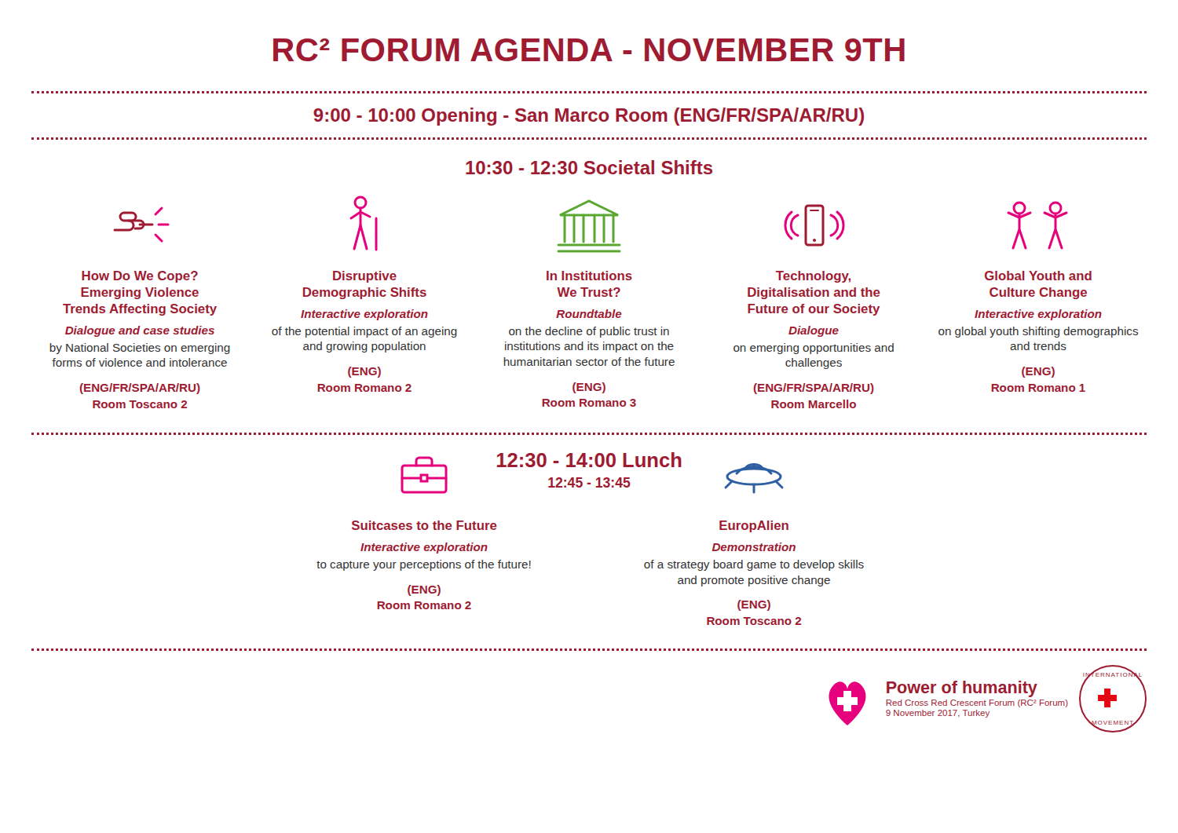RC² Forum Agenda - November 9th
9:00 - 10:00 Opening - San Marco Room (ENG/FR/SPA/AR/RU)
10:30 - 12:30 Societal Shifts
How Do We Cope?
Emerging Violence
Trends Affecting Society
Dialogue and case studiesby National Societies on emerging forms of violence and intolerance
(ENG/FR/SPA/AR/RU)
Room Toscano 2
Disruptive
Demographic Shifts
Interactive explorationof the potential impact of an ageing and growing population
(ENG)
Room Romano 2
In Institutions
We Trust?
Roundtableon the decline of public trust in institutions and its impact on the humanitarian sector of the future
(ENG)
Room Romano 3
Technology,
Digitalisation and the
Future of our Society
Dialogueon emerging opportunities and challenges
(ENG/FR/SPA/AR/RU)
Room Marcello
Global Youth and
Culture Change
Interactive explorationon global youth shifting demographics and trends
(ENG)
Room Romano 1
12:30 - 14:00 Lunch
12:45 - 13:45
Suitcases to the Future
Interactive explorationto capture your perceptions of the future!
(ENG)
Room Romano 2
EuropAlien
Demonstrationof a strategy board game to develop skills and promote positive change
(ENG)
Room Toscano 2
Power of humanity
Red Cross Red Crescent Forum (RC² Forum)
9 November 2017, Turkey
INTERNATIONAL MOVEMENT